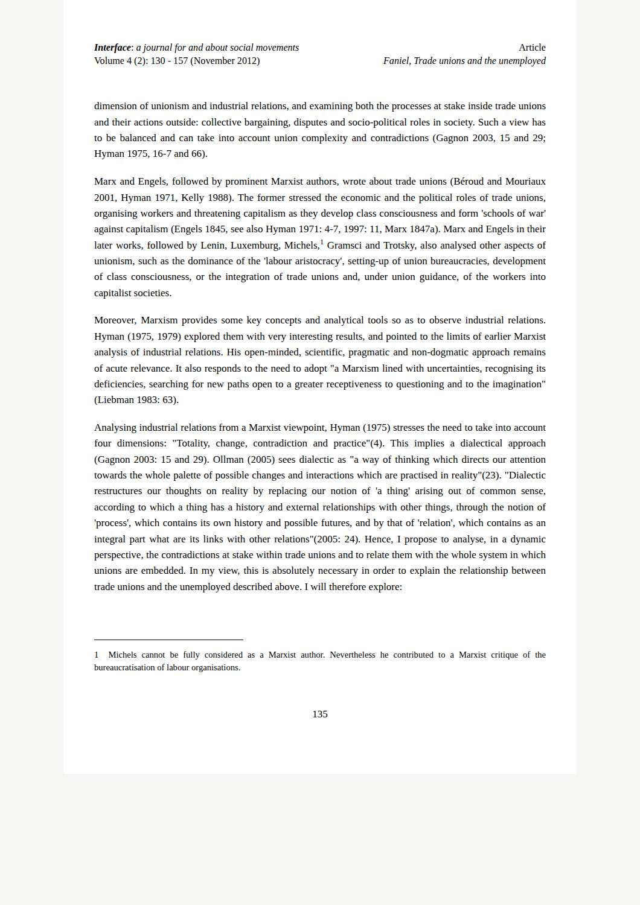Interface: a journal for and about social movements Article
Volume 4 (2): 130 - 157 (November 2012) Faniel, Trade unions and the unemployed
dimension of unionism and industrial relations, and examining both the processes at stake inside trade unions and their actions outside: collective bargaining, disputes and socio-political roles in society. Such a view has to be balanced and can take into account union complexity and contradictions (Gagnon 2003, 15 and 29; Hyman 1975, 16-7 and 66).
Marx and Engels, followed by prominent Marxist authors, wrote about trade unions (Béroud and Mouriaux 2001, Hyman 1971, Kelly 1988). The former stressed the economic and the political roles of trade unions, organising workers and threatening capitalism as they develop class consciousness and form 'schools of war' against capitalism (Engels 1845, see also Hyman 1971: 4-7, 1997: 11, Marx 1847a). Marx and Engels in their later works, followed by Lenin, Luxemburg, Michels,1 Gramsci and Trotsky, also analysed other aspects of unionism, such as the dominance of the 'labour aristocracy', setting-up of union bureaucracies, development of class consciousness, or the integration of trade unions and, under union guidance, of the workers into capitalist societies.
Moreover, Marxism provides some key concepts and analytical tools so as to observe industrial relations. Hyman (1975, 1979) explored them with very interesting results, and pointed to the limits of earlier Marxist analysis of industrial relations. His open-minded, scientific, pragmatic and non-dogmatic approach remains of acute relevance. It also responds to the need to adopt "a Marxism lined with uncertainties, recognising its deficiencies, searching for new paths open to a greater receptiveness to questioning and to the imagination" (Liebman 1983: 63).
Analysing industrial relations from a Marxist viewpoint, Hyman (1975) stresses the need to take into account four dimensions: "Totality, change, contradiction and practice"(4). This implies a dialectical approach (Gagnon 2003: 15 and 29). Ollman (2005) sees dialectic as "a way of thinking which directs our attention towards the whole palette of possible changes and interactions which are practised in reality"(23). "Dialectic restructures our thoughts on reality by replacing our notion of 'a thing' arising out of common sense, according to which a thing has a history and external relationships with other things, through the notion of 'process', which contains its own history and possible futures, and by that of 'relation', which contains as an integral part what are its links with other relations"(2005: 24). Hence, I propose to analyse, in a dynamic perspective, the contradictions at stake within trade unions and to relate them with the whole system in which unions are embedded. In my view, this is absolutely necessary in order to explain the relationship between trade unions and the unemployed described above. I will therefore explore:
1 Michels cannot be fully considered as a Marxist author. Nevertheless he contributed to a Marxist critique of the bureaucratisation of labour organisations.
135